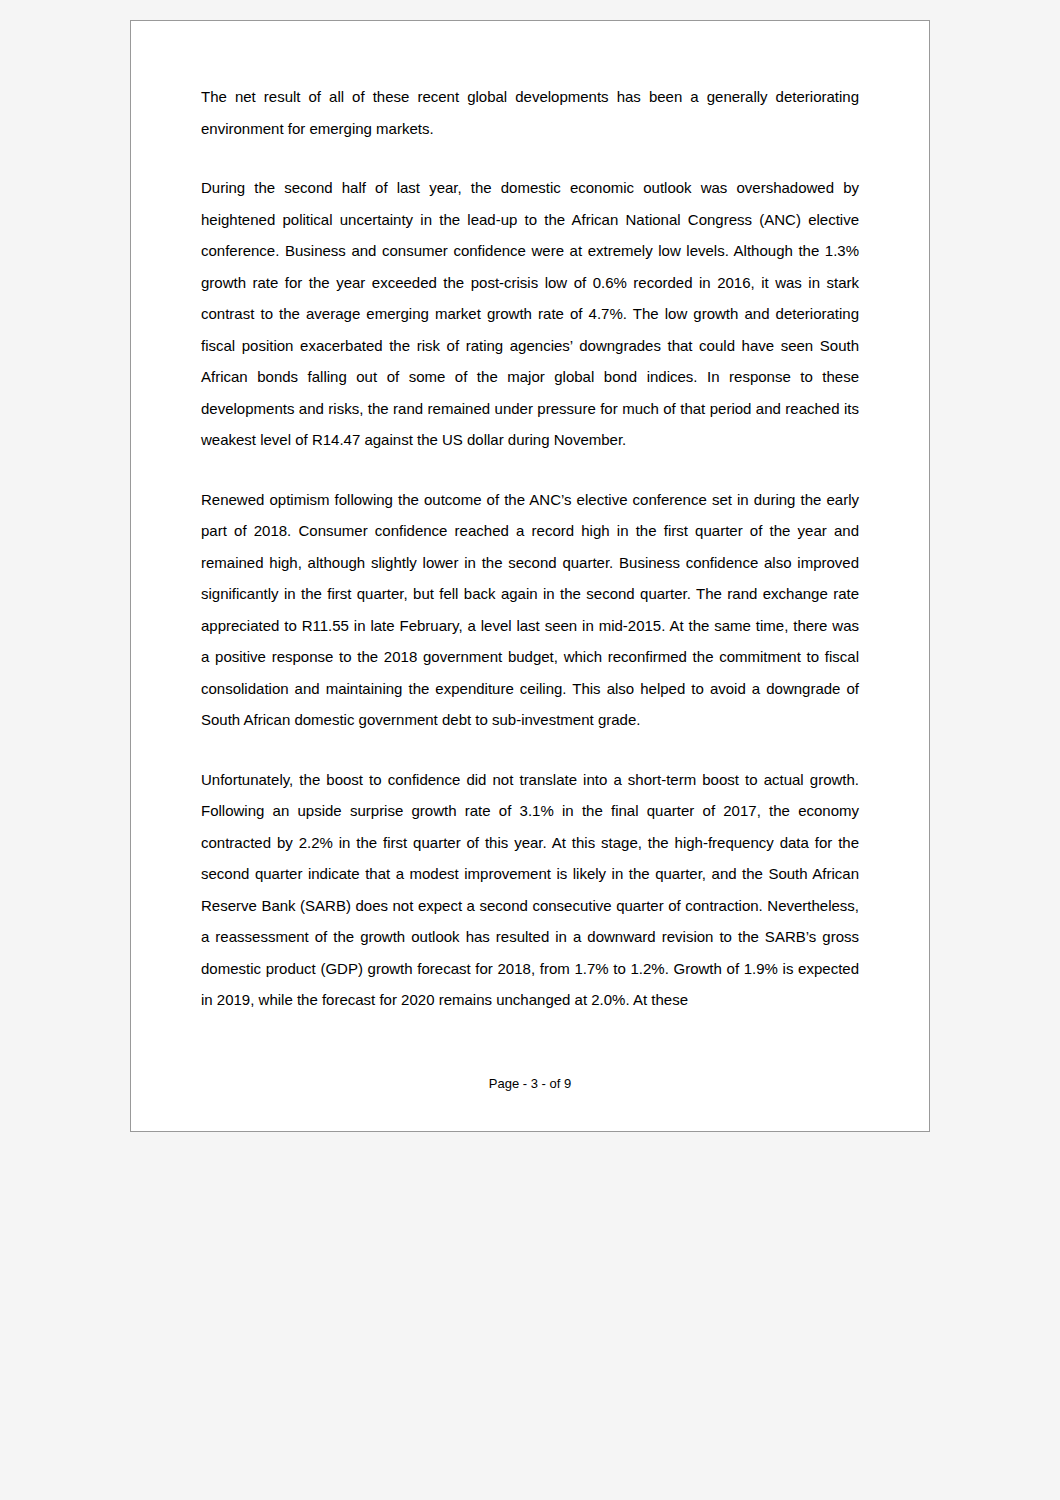The net result of all of these recent global developments has been a generally deteriorating environment for emerging markets.
During the second half of last year, the domestic economic outlook was overshadowed by heightened political uncertainty in the lead-up to the African National Congress (ANC) elective conference. Business and consumer confidence were at extremely low levels. Although the 1.3% growth rate for the year exceeded the post-crisis low of 0.6% recorded in 2016, it was in stark contrast to the average emerging market growth rate of 4.7%. The low growth and deteriorating fiscal position exacerbated the risk of rating agencies’ downgrades that could have seen South African bonds falling out of some of the major global bond indices. In response to these developments and risks, the rand remained under pressure for much of that period and reached its weakest level of R14.47 against the US dollar during November.
Renewed optimism following the outcome of the ANC’s elective conference set in during the early part of 2018. Consumer confidence reached a record high in the first quarter of the year and remained high, although slightly lower in the second quarter. Business confidence also improved significantly in the first quarter, but fell back again in the second quarter. The rand exchange rate appreciated to R11.55 in late February, a level last seen in mid-2015. At the same time, there was a positive response to the 2018 government budget, which reconfirmed the commitment to fiscal consolidation and maintaining the expenditure ceiling. This also helped to avoid a downgrade of South African domestic government debt to sub-investment grade.
Unfortunately, the boost to confidence did not translate into a short-term boost to actual growth. Following an upside surprise growth rate of 3.1% in the final quarter of 2017, the economy contracted by 2.2% in the first quarter of this year. At this stage, the high-frequency data for the second quarter indicate that a modest improvement is likely in the quarter, and the South African Reserve Bank (SARB) does not expect a second consecutive quarter of contraction. Nevertheless, a reassessment of the growth outlook has resulted in a downward revision to the SARB’s gross domestic product (GDP) growth forecast for 2018, from 1.7% to 1.2%. Growth of 1.9% is expected in 2019, while the forecast for 2020 remains unchanged at 2.0%. At these
Page - 3 - of 9